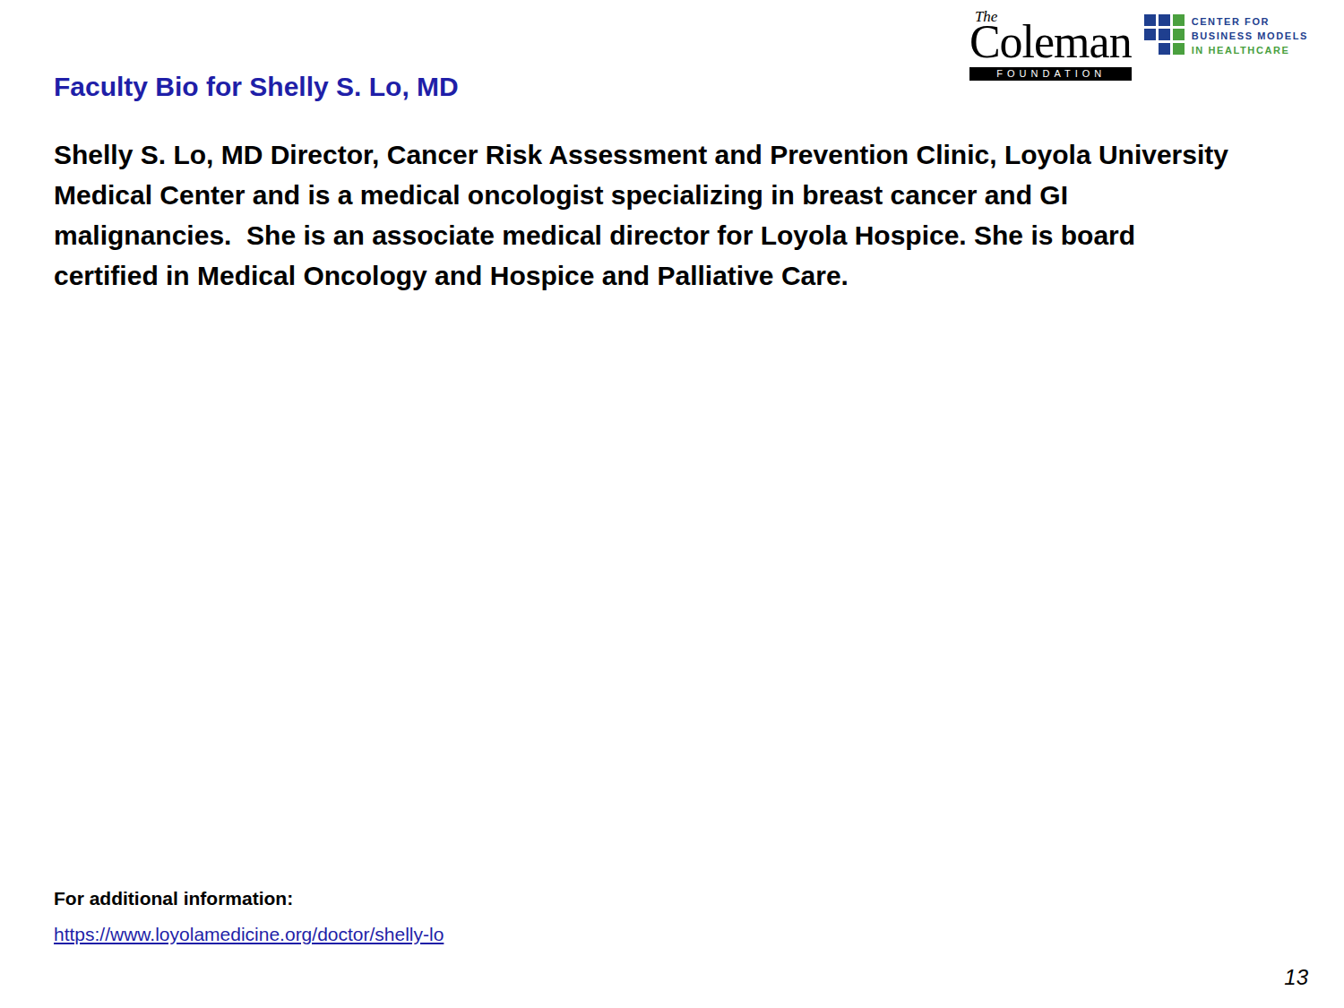The Coleman FOUNDATION
Center for
Business Models
in Healthcare
Faculty Bio for Shelly S. Lo, MD
Shelly S. Lo, MD Director, Cancer Risk Assessment and Prevention Clinic, Loyola University Medical Center and is a medical oncologist specializing in breast cancer and GI malignancies. She is an associate medical director for Loyola Hospice. She is board certified in Medical Oncology and Hospice and Palliative Care.
For additional information:
https://www.loyolamedicine.org/doctor/shelly-lo
13